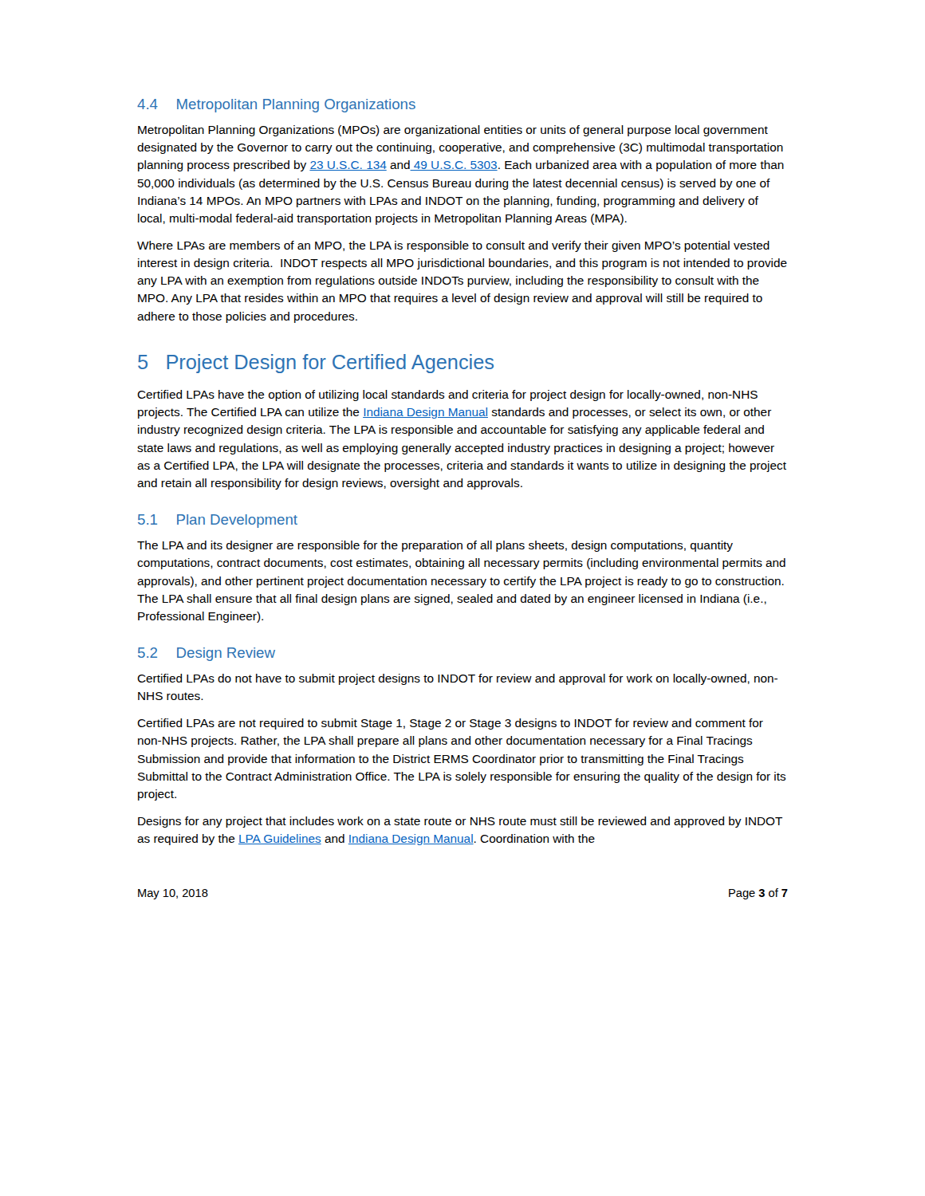4.4 Metropolitan Planning Organizations
Metropolitan Planning Organizations (MPOs) are organizational entities or units of general purpose local government designated by the Governor to carry out the continuing, cooperative, and comprehensive (3C) multimodal transportation planning process prescribed by 23 U.S.C. 134 and 49 U.S.C. 5303. Each urbanized area with a population of more than 50,000 individuals (as determined by the U.S. Census Bureau during the latest decennial census) is served by one of Indiana’s 14 MPOs. An MPO partners with LPAs and INDOT on the planning, funding, programming and delivery of local, multi-modal federal-aid transportation projects in Metropolitan Planning Areas (MPA).
Where LPAs are members of an MPO, the LPA is responsible to consult and verify their given MPO’s potential vested interest in design criteria. INDOT respects all MPO jurisdictional boundaries, and this program is not intended to provide any LPA with an exemption from regulations outside INDOTs purview, including the responsibility to consult with the MPO. Any LPA that resides within an MPO that requires a level of design review and approval will still be required to adhere to those policies and procedures.
5 Project Design for Certified Agencies
Certified LPAs have the option of utilizing local standards and criteria for project design for locally-owned, non-NHS projects. The Certified LPA can utilize the Indiana Design Manual standards and processes, or select its own, or other industry recognized design criteria. The LPA is responsible and accountable for satisfying any applicable federal and state laws and regulations, as well as employing generally accepted industry practices in designing a project; however as a Certified LPA, the LPA will designate the processes, criteria and standards it wants to utilize in designing the project and retain all responsibility for design reviews, oversight and approvals.
5.1 Plan Development
The LPA and its designer are responsible for the preparation of all plans sheets, design computations, quantity computations, contract documents, cost estimates, obtaining all necessary permits (including environmental permits and approvals), and other pertinent project documentation necessary to certify the LPA project is ready to go to construction. The LPA shall ensure that all final design plans are signed, sealed and dated by an engineer licensed in Indiana (i.e., Professional Engineer).
5.2 Design Review
Certified LPAs do not have to submit project designs to INDOT for review and approval for work on locally-owned, non-NHS routes.
Certified LPAs are not required to submit Stage 1, Stage 2 or Stage 3 designs to INDOT for review and comment for non-NHS projects. Rather, the LPA shall prepare all plans and other documentation necessary for a Final Tracings Submission and provide that information to the District ERMS Coordinator prior to transmitting the Final Tracings Submittal to the Contract Administration Office. The LPA is solely responsible for ensuring the quality of the design for its project.
Designs for any project that includes work on a state route or NHS route must still be reviewed and approved by INDOT as required by the LPA Guidelines and Indiana Design Manual. Coordination with the
May 10, 2018
Page 3 of 7